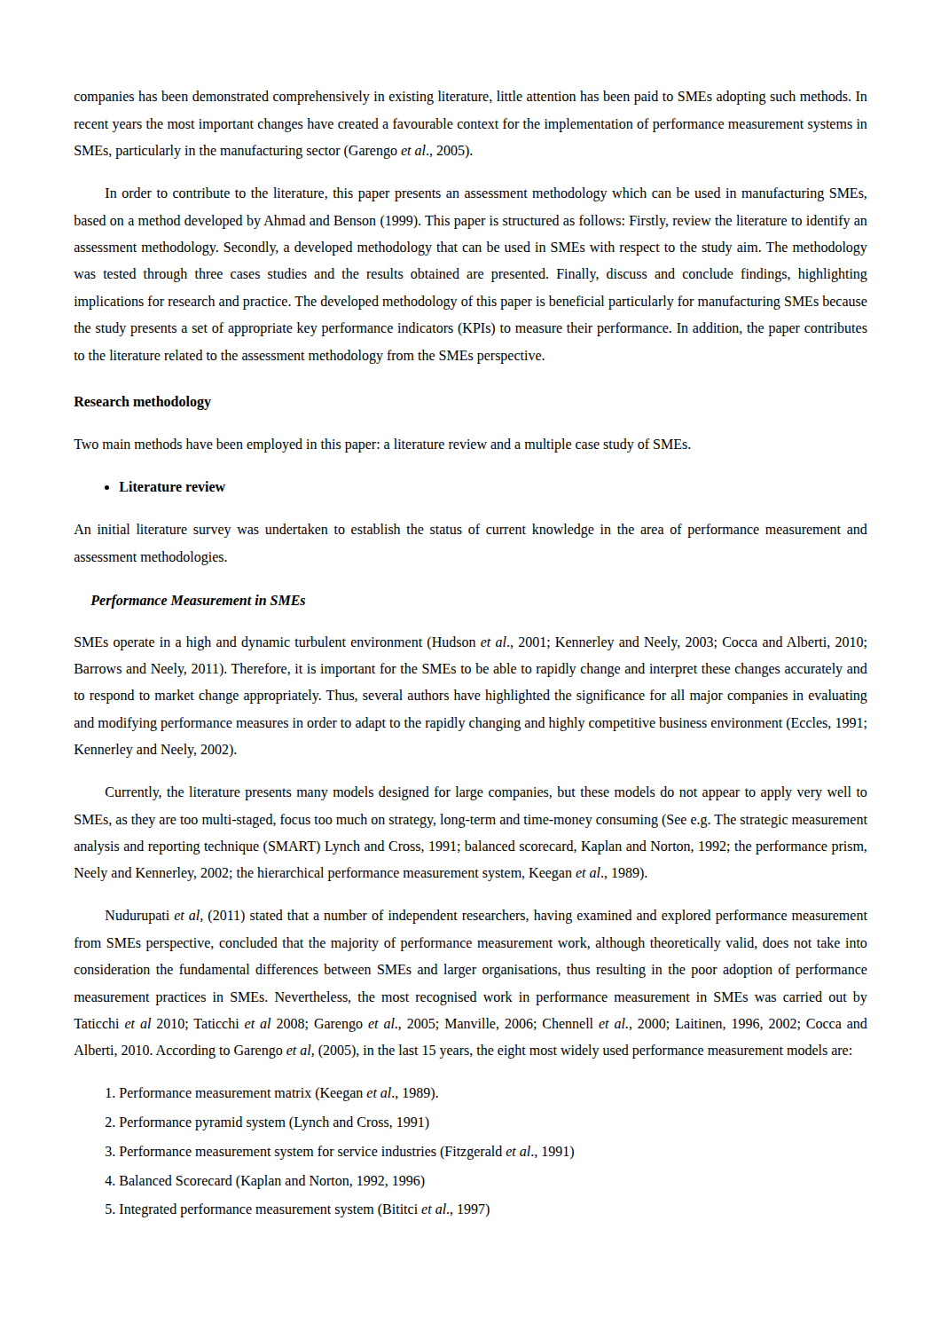companies has been demonstrated comprehensively in existing literature, little attention has been paid to SMEs adopting such methods. In recent years the most important changes have created a favourable context for the implementation of performance measurement systems in SMEs, particularly in the manufacturing sector (Garengo et al., 2005).
In order to contribute to the literature, this paper presents an assessment methodology which can be used in manufacturing SMEs, based on a method developed by Ahmad and Benson (1999). This paper is structured as follows: Firstly, review the literature to identify an assessment methodology. Secondly, a developed methodology that can be used in SMEs with respect to the study aim. The methodology was tested through three cases studies and the results obtained are presented. Finally, discuss and conclude findings, highlighting implications for research and practice. The developed methodology of this paper is beneficial particularly for manufacturing SMEs because the study presents a set of appropriate key performance indicators (KPIs) to measure their performance. In addition, the paper contributes to the literature related to the assessment methodology from the SMEs perspective.
Research methodology
Two main methods have been employed in this paper: a literature review and a multiple case study of SMEs.
Literature review
An initial literature survey was undertaken to establish the status of current knowledge in the area of performance measurement and assessment methodologies.
Performance Measurement in SMEs
SMEs operate in a high and dynamic turbulent environment (Hudson et al., 2001; Kennerley and Neely, 2003; Cocca and Alberti, 2010; Barrows and Neely, 2011). Therefore, it is important for the SMEs to be able to rapidly change and interpret these changes accurately and to respond to market change appropriately. Thus, several authors have highlighted the significance for all major companies in evaluating and modifying performance measures in order to adapt to the rapidly changing and highly competitive business environment (Eccles, 1991; Kennerley and Neely, 2002).
Currently, the literature presents many models designed for large companies, but these models do not appear to apply very well to SMEs, as they are too multi-staged, focus too much on strategy, long-term and time-money consuming (See e.g. The strategic measurement analysis and reporting technique (SMART) Lynch and Cross, 1991; balanced scorecard, Kaplan and Norton, 1992; the performance prism, Neely and Kennerley, 2002; the hierarchical performance measurement system, Keegan et al., 1989).
Nudurupati et al, (2011) stated that a number of independent researchers, having examined and explored performance measurement from SMEs perspective, concluded that the majority of performance measurement work, although theoretically valid, does not take into consideration the fundamental differences between SMEs and larger organisations, thus resulting in the poor adoption of performance measurement practices in SMEs. Nevertheless, the most recognised work in performance measurement in SMEs was carried out by Taticchi et al 2010; Taticchi et al 2008; Garengo et al., 2005; Manville, 2006; Chennell et al., 2000; Laitinen, 1996, 2002; Cocca and Alberti, 2010. According to Garengo et al, (2005), in the last 15 years, the eight most widely used performance measurement models are:
Performance measurement matrix (Keegan et al., 1989).
Performance pyramid system (Lynch and Cross, 1991)
Performance measurement system for service industries (Fitzgerald et al., 1991)
Balanced Scorecard (Kaplan and Norton, 1992, 1996)
Integrated performance measurement system (Bititci et al., 1997)